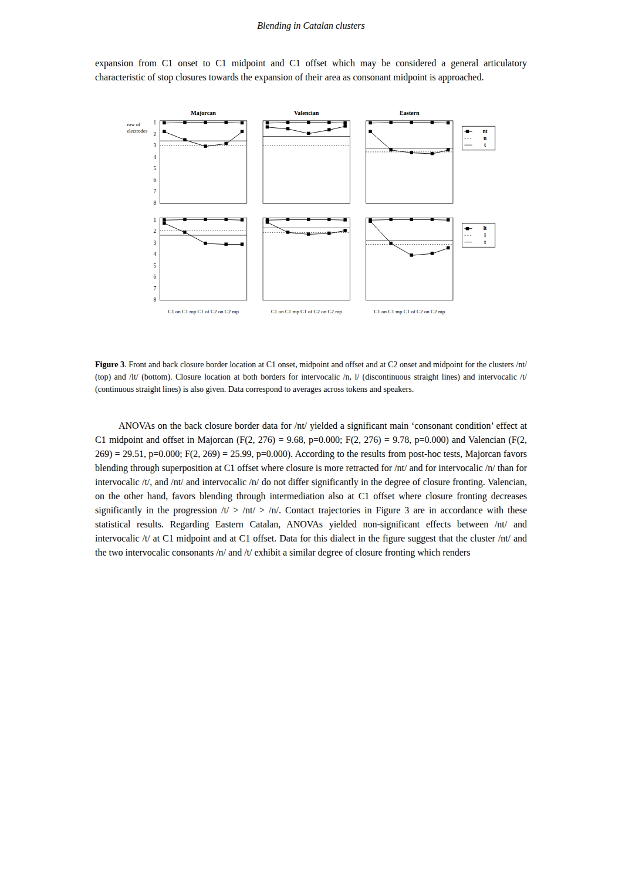Blending in Catalan clusters
expansion from C1 onset to C1 midpoint and C1 offset which may be considered a general articulatory characteristic of stop closures towards the expansion of their area as consonant midpoint is approached.
Majorcan Valencian Eastern row of electrodes 1 2 3 4 5 6 7 8 nt n t 1 2 3 4 5 6 7 8 lt l t C1 on C1 mp C1 of C2 on C2 mp C1 on C1 mp C1 of C2 on C2 mp C1 on C1 mp C1 of C2 on C2 mp
Figure 3. Front and back closure border location at C1 onset, midpoint and offset and at C2 onset and midpoint for the clusters /nt/ (top) and /lt/ (bottom). Closure location at both borders for intervocalic /n, l/ (discontinuous straight lines) and intervocalic /t/ (continuous straight lines) is also given. Data correspond to averages across tokens and speakers.
ANOVAs on the back closure border data for /nt/ yielded a significant main ‘consonant condition’ effect at C1 midpoint and offset in Majorcan (F(2, 276) = 9.68, p=0.000; F(2, 276) = 9.78, p=0.000) and Valencian (F(2, 269) = 29.51, p=0.000; F(2, 269) = 25.99, p=0.000). According to the results from post-hoc tests, Majorcan favors blending through superposition at C1 offset where closure is more retracted for /nt/ and for intervocalic /n/ than for intervocalic /t/, and /nt/ and intervocalic /n/ do not differ significantly in the degree of closure fronting. Valencian, on the other hand, favors blending through intermediation also at C1 offset where closure fronting decreases significantly in the progression /t/ > /nt/ > /n/. Contact trajectories in Figure 3 are in accordance with these statistical results. Regarding Eastern Catalan, ANOVAs yielded non-significant effects between /nt/ and intervocalic /t/ at C1 midpoint and at C1 offset. Data for this dialect in the figure suggest that the cluster /nt/ and the two intervocalic consonants /n/ and /t/ exhibit a similar degree of closure fronting which renders